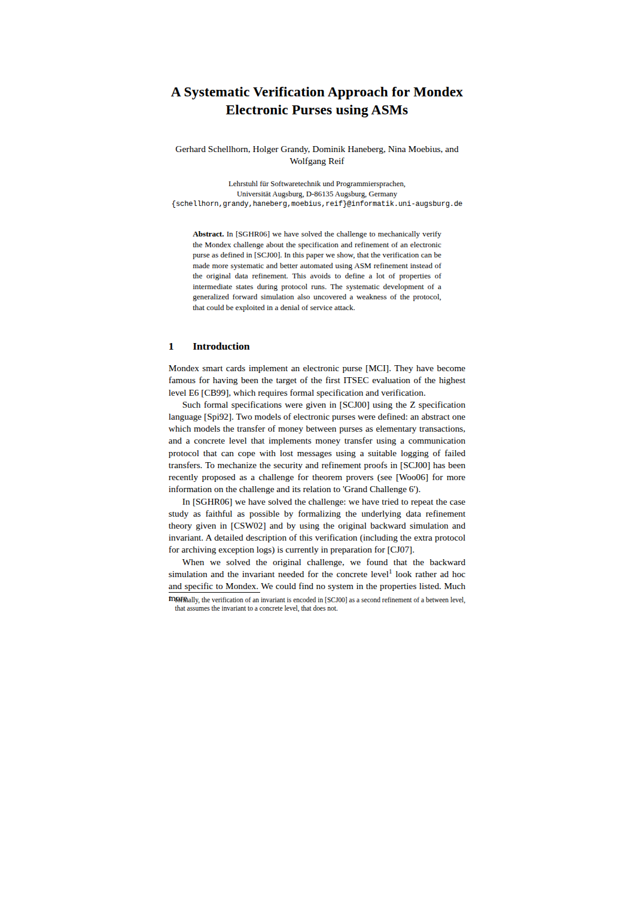A Systematic Verification Approach for Mondex
Electronic Purses using ASMs
Gerhard Schellhorn, Holger Grandy, Dominik Haneberg, Nina Moebius, and
Wolfgang Reif
Lehrstuhl für Softwaretechnik und Programmiersprachen,
Universität Augsburg, D-86135 Augsburg, Germany
{schellhorn,grandy,haneberg,moebius,reif}@informatik.uni-augsburg.de
Abstract. In [SGHR06] we have solved the challenge to mechanically verify the Mondex challenge about the specification and refinement of an electronic purse as defined in [SCJ00]. In this paper we show, that the verification can be made more systematic and better automated using ASM refinement instead of the original data refinement. This avoids to define a lot of properties of intermediate states during protocol runs. The systematic development of a generalized forward simulation also uncovered a weakness of the protocol, that could be exploited in a denial of service attack.
1 Introduction
Mondex smart cards implement an electronic purse [MCI]. They have become famous for having been the target of the first ITSEC evaluation of the highest level E6 [CB99], which requires formal specification and verification.
Such formal specifications were given in [SCJ00] using the Z specification language [Spi92]. Two models of electronic purses were defined: an abstract one which models the transfer of money between purses as elementary transactions, and a concrete level that implements money transfer using a communication protocol that can cope with lost messages using a suitable logging of failed transfers. To mechanize the security and refinement proofs in [SCJ00] has been recently proposed as a challenge for theorem provers (see [Woo06] for more information on the challenge and its relation to 'Grand Challenge 6').
In [SGHR06] we have solved the challenge: we have tried to repeat the case study as faithful as possible by formalizing the underlying data refinement theory given in [CSW02] and by using the original backward simulation and invariant. A detailed description of this verification (including the extra protocol for archiving exception logs) is currently in preparation for [CJ07].
When we solved the original challenge, we found that the backward simulation and the invariant needed for the concrete level1 look rather ad hoc and specific to Mondex. We could find no system in the properties listed. Much more
1 formally, the verification of an invariant is encoded in [SCJ00] as a second refinement of a between level, that assumes the invariant to a concrete level, that does not.